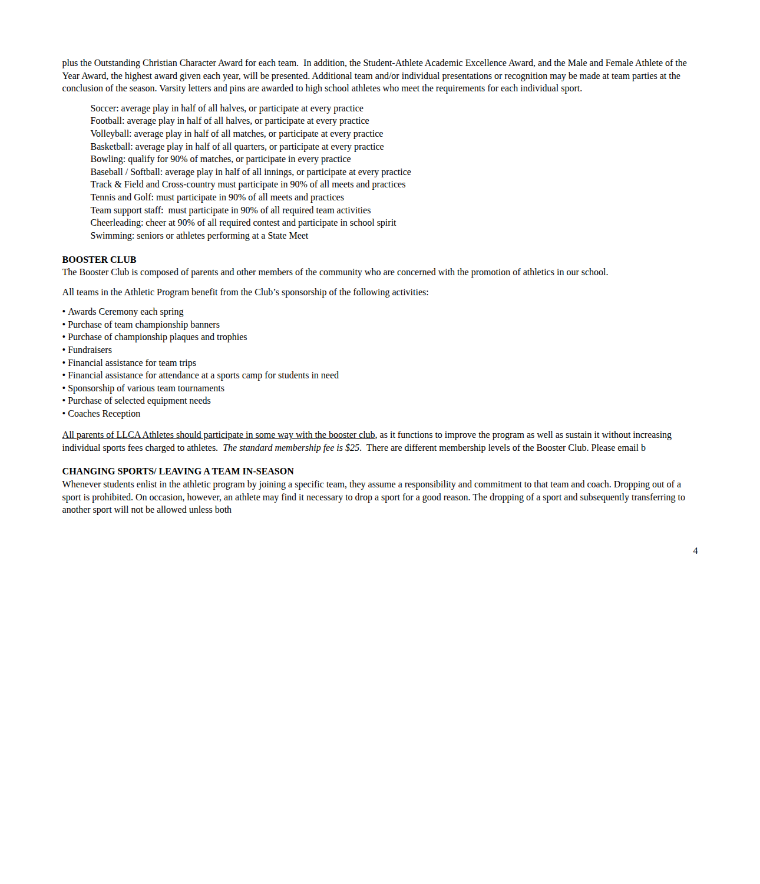plus the Outstanding Christian Character Award for each team. In addition, the Student-Athlete Academic Excellence Award, and the Male and Female Athlete of the Year Award, the highest award given each year, will be presented. Additional team and/or individual presentations or recognition may be made at team parties at the conclusion of the season. Varsity letters and pins are awarded to high school athletes who meet the requirements for each individual sport.
Soccer: average play in half of all halves, or participate at every practice
Football: average play in half of all halves, or participate at every practice
Volleyball: average play in half of all matches, or participate at every practice
Basketball: average play in half of all quarters, or participate at every practice
Bowling: qualify for 90% of matches, or participate in every practice
Baseball / Softball: average play in half of all innings, or participate at every practice
Track & Field and Cross-country must participate in 90% of all meets and practices
Tennis and Golf: must participate in 90% of all meets and practices
Team support staff: must participate in 90% of all required team activities
Cheerleading: cheer at 90% of all required contest and participate in school spirit
Swimming: seniors or athletes performing at a State Meet
Booster Club
The Booster Club is composed of parents and other members of the community who are concerned with the promotion of athletics in our school.
All teams in the Athletic Program benefit from the Club’s sponsorship of the following activities:
Awards Ceremony each spring
Purchase of team championship banners
Purchase of championship plaques and trophies
Fundraisers
Financial assistance for team trips
Financial assistance for attendance at a sports camp for students in need
Sponsorship of various team tournaments
Purchase of selected equipment needs
Coaches Reception
All parents of LLCA Athletes should participate in some way with the booster club, as it functions to improve the program as well as sustain it without increasing individual sports fees charged to athletes. The standard membership fee is $25. There are different membership levels of the Booster Club. Please email b
Changing Sports/ Leaving a Team In-Season
Whenever students enlist in the athletic program by joining a specific team, they assume a responsibility and commitment to that team and coach. Dropping out of a sport is prohibited. On occasion, however, an athlete may find it necessary to drop a sport for a good reason. The dropping of a sport and subsequently transferring to another sport will not be allowed unless both
4